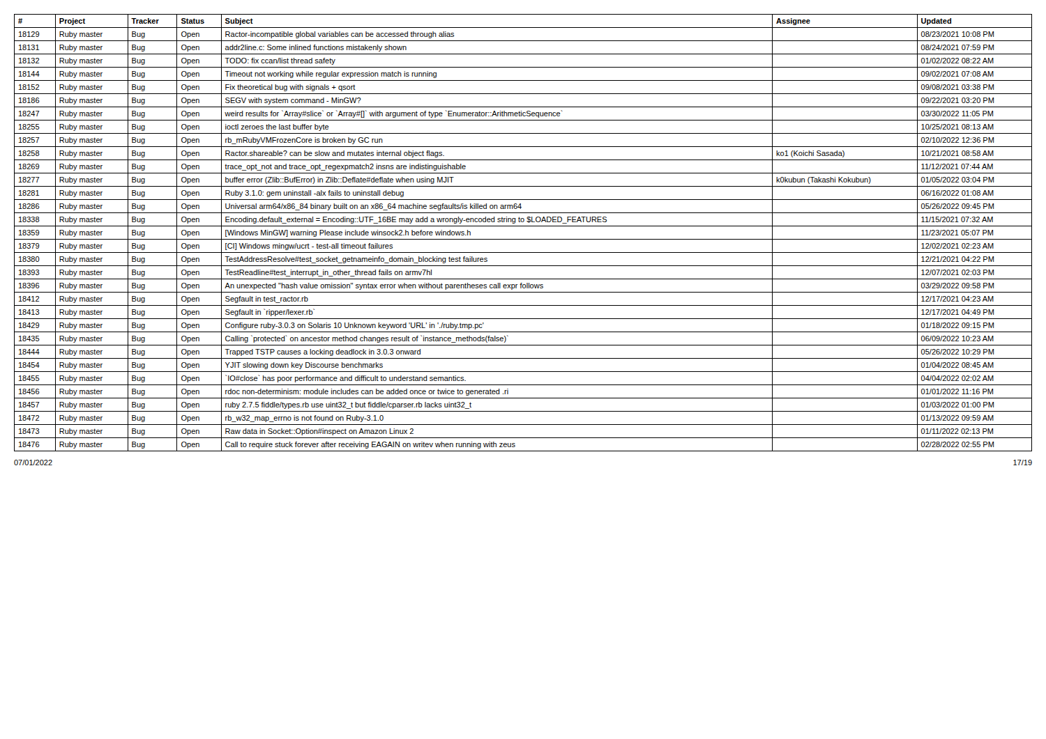| # | Project | Tracker | Status | Subject | Assignee | Updated |
| --- | --- | --- | --- | --- | --- | --- |
| 18129 | Ruby master | Bug | Open | Ractor-incompatible global variables can be accessed through alias | | 08/23/2021 10:08 PM |
| 18131 | Ruby master | Bug | Open | addr2line.c: Some inlined functions mistakenly shown | | 08/24/2021 07:59 PM |
| 18132 | Ruby master | Bug | Open | TODO: fix ccan/list thread safety | | 01/02/2022 08:22 AM |
| 18144 | Ruby master | Bug | Open | Timeout not working while regular expression match is running | | 09/02/2021 07:08 AM |
| 18152 | Ruby master | Bug | Open | Fix theoretical bug with signals + qsort | | 09/08/2021 03:38 PM |
| 18186 | Ruby master | Bug | Open | SEGV with system command - MinGW? | | 09/22/2021 03:20 PM |
| 18247 | Ruby master | Bug | Open | weird results for `Array#slice` or `Array#[]` with argument of type `Enumerator::ArithmeticSequence` | | 03/30/2022 11:05 PM |
| 18255 | Ruby master | Bug | Open | ioctl zeroes the last buffer byte | | 10/25/2021 08:13 AM |
| 18257 | Ruby master | Bug | Open | rb_mRubyVMFrozenCore is broken by GC run | | 02/10/2022 12:36 PM |
| 18258 | Ruby master | Bug | Open | Ractor.shareable? can be slow and mutates internal object flags. | ko1 (Koichi Sasada) | 10/21/2021 08:58 AM |
| 18269 | Ruby master | Bug | Open | trace_opt_not and trace_opt_regexpmatch2 insns are indistinguishable | | 11/12/2021 07:44 AM |
| 18277 | Ruby master | Bug | Open | buffer error (Zlib::BufError) in Zlib::Deflate#deflate when using MJIT | k0kubun (Takashi Kokubun) | 01/05/2022 03:04 PM |
| 18281 | Ruby master | Bug | Open | Ruby 3.1.0: gem uninstall -alx fails to uninstall debug | | 06/16/2022 01:08 AM |
| 18286 | Ruby master | Bug | Open | Universal arm64/x86_84 binary built on an x86_64 machine segfaults/is killed on arm64 | | 05/26/2022 09:45 PM |
| 18338 | Ruby master | Bug | Open | Encoding.default_external = Encoding::UTF_16BE may add a wrongly-encoded string to $LOADED_FEATURES | | 11/15/2021 07:32 AM |
| 18359 | Ruby master | Bug | Open | [Windows MinGW] warning Please include winsock2.h before windows.h | | 11/23/2021 05:07 PM |
| 18379 | Ruby master | Bug | Open | [CI] Windows mingw/ucrt - test-all timeout failures | | 12/02/2021 02:23 AM |
| 18380 | Ruby master | Bug | Open | TestAddressResolve#test_socket_getnameinfo_domain_blocking test failures | | 12/21/2021 04:22 PM |
| 18393 | Ruby master | Bug | Open | TestReadline#test_interrupt_in_other_thread fails on armv7hl | | 12/07/2021 02:03 PM |
| 18396 | Ruby master | Bug | Open | An unexpected "hash value omission" syntax error when without parentheses call expr follows | | 03/29/2022 09:58 PM |
| 18412 | Ruby master | Bug | Open | Segfault in test_ractor.rb | | 12/17/2021 04:23 AM |
| 18413 | Ruby master | Bug | Open | Segfault in `ripper/lexer.rb` | | 12/17/2021 04:49 PM |
| 18429 | Ruby master | Bug | Open | Configure ruby-3.0.3 on Solaris 10 Unknown keyword 'URL' in './ruby.tmp.pc' | | 01/18/2022 09:15 PM |
| 18435 | Ruby master | Bug | Open | Calling `protected` on ancestor method changes result of `instance_methods(false)` | | 06/09/2022 10:23 AM |
| 18444 | Ruby master | Bug | Open | Trapped TSTP causes a locking deadlock in 3.0.3 onward | | 05/26/2022 10:29 PM |
| 18454 | Ruby master | Bug | Open | YJIT slowing down key Discourse benchmarks | | 01/04/2022 08:45 AM |
| 18455 | Ruby master | Bug | Open | `IO#close` has poor performance and difficult to understand semantics. | | 04/04/2022 02:02 AM |
| 18456 | Ruby master | Bug | Open | rdoc non-determinism: module includes can be added once or twice to generated .ri | | 01/01/2022 11:16 PM |
| 18457 | Ruby master | Bug | Open | ruby 2.7.5 fiddle/types.rb use uint32_t but fiddle/cparser.rb lacks uint32_t | | 01/03/2022 01:00 PM |
| 18472 | Ruby master | Bug | Open | rb_w32_map_errno is not found on Ruby-3.1.0 | | 01/13/2022 09:59 AM |
| 18473 | Ruby master | Bug | Open | Raw data in Socket::Option#inspect on Amazon Linux 2 | | 01/11/2022 02:13 PM |
| 18476 | Ruby master | Bug | Open | Call to require stuck forever after receiving EAGAIN on writev when running with zeus | | 02/28/2022 02:55 PM |
07/01/2022 17/19